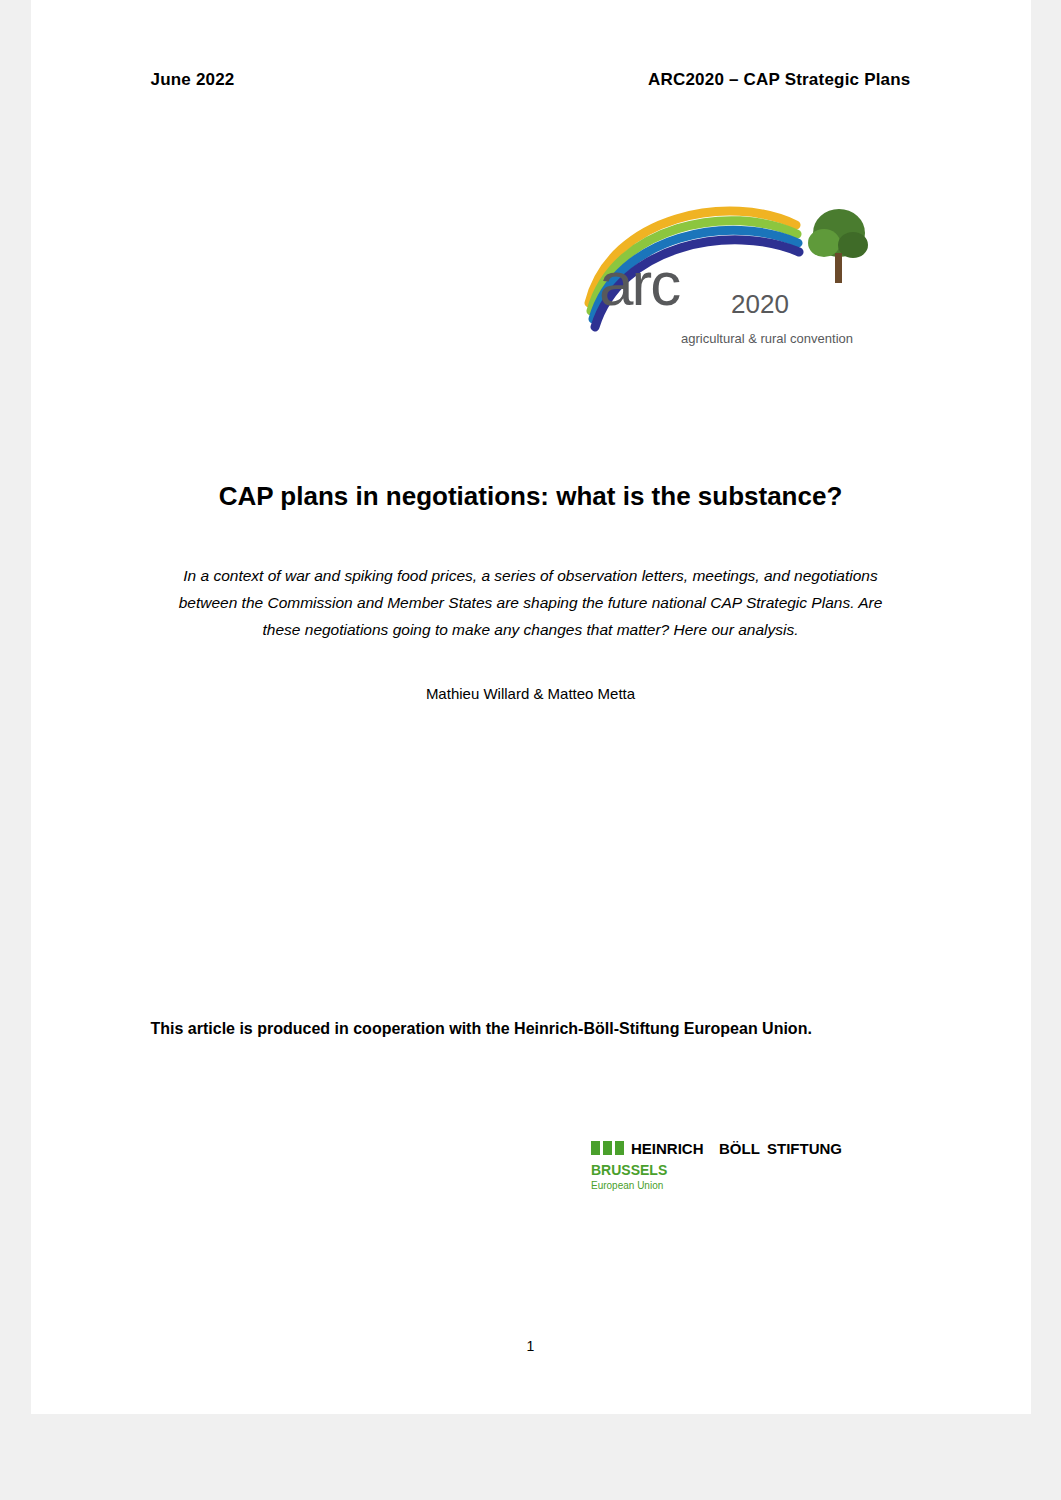June 2022 ARC2020 – CAP Strategic Plans
arc 2020 agricultural & rural convention
CAP plans in negotiations: what is the substance?
In a context of war and spiking food prices, a series of observation letters, meetings, and negotiations between the Commission and Member States are shaping the future national CAP Strategic Plans. Are these negotiations going to make any changes that matter? Here our analysis.
Mathieu Willard & Matteo Metta
This article is produced in cooperation with the Heinrich-Böll-Stiftung European Union.
HEINRICH BÖLL STIFTUNG BRUSSELS European Union
1